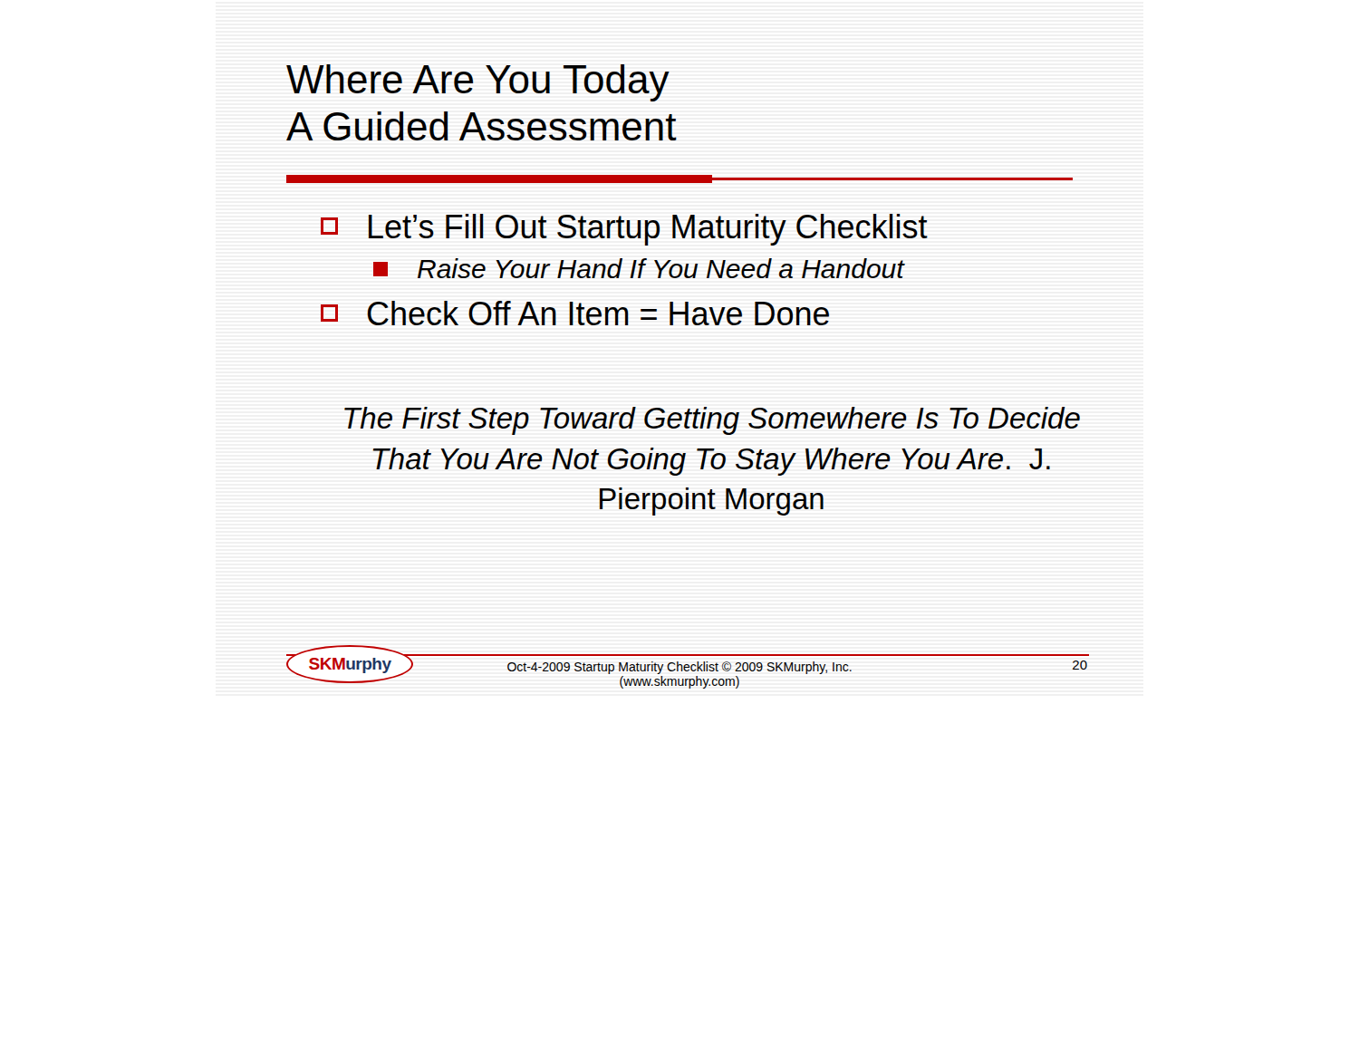Where Are You Today
A Guided Assessment
Let’s Fill Out Startup Maturity Checklist
Raise Your Hand If You Need a Handout
Check Off An Item = Have Done
The First Step Toward Getting Somewhere Is To Decide That You Are Not Going To Stay Where You Are. J. Pierpoint Morgan
Oct-4-2009 Startup Maturity Checklist © 2009 SKMurphy, Inc.
(www.skmurphy.com)
20
SK Murphy